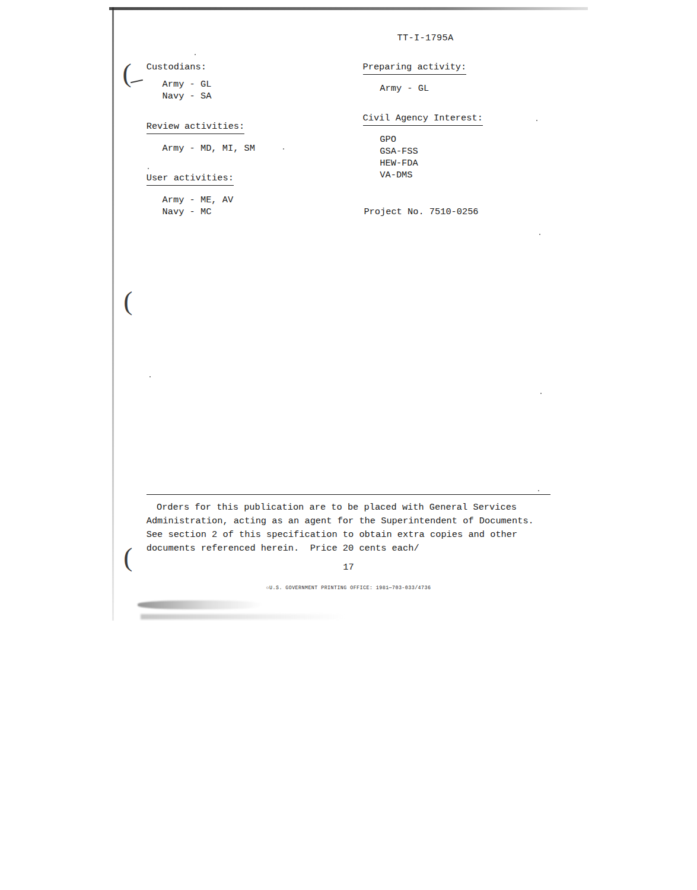(
(
(
TT-I-1795A
Custodians:
Army - GL
Navy - SA
Review activities:
Army - MD, MI, SM
User activities:
Army - ME, AV
Navy - MC
Preparing activity:
Army - GL
Civil Agency Interest:
GPO
GSA-FSS
HEW-FDA
VA-DMS
Project No. 7510-0256
Orders for this publication are to be placed with General Services Administration, acting as an agent for the Superintendent of Documents. See section 2 of this specification to obtain extra copies and other documents referenced herein. Price 20 cents each/
17
○U.S. GOVERNMENT PRINTING OFFICE: 1981—703-033/4736